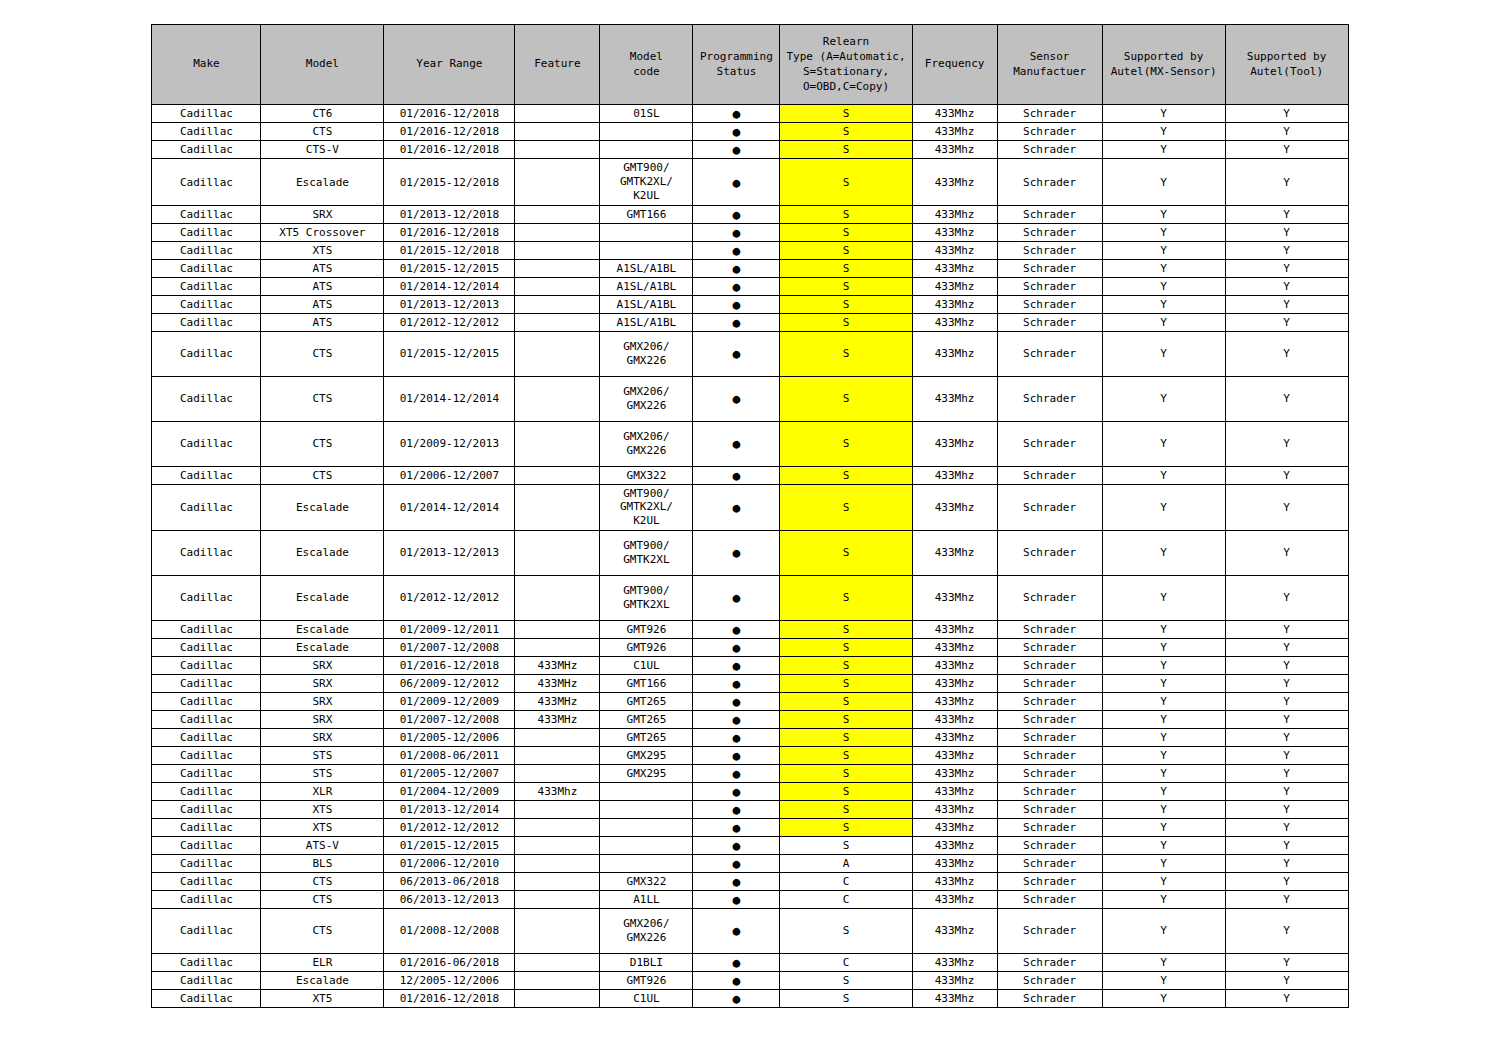Cadillac TPMS Sensor Application Chart
| Make | Model | Year Range | Feature | Model code | Programming Status | Relearn Type (A=Automatic, S=Stationary, O=OBD,C=Copy) | Frequency | Sensor Manufactuer | Supported by Autel(MX-Sensor) | Supported by Autel(Tool) |
| --- | --- | --- | --- | --- | --- | --- | --- | --- | --- | --- |
| Cadillac | CT6 | 01/2016-12/2018 | | 01SL | ● | S | 433Mhz | Schrader | Y | Y |
| Cadillac | CTS | 01/2016-12/2018 | | | ● | S | 433Mhz | Schrader | Y | Y |
| Cadillac | CTS-V | 01/2016-12/2018 | | | ● | S | 433Mhz | Schrader | Y | Y |
| Cadillac | Escalade | 01/2015-12/2018 | | GMT900/ GMTK2XL/ K2UL | ● | S | 433Mhz | Schrader | Y | Y |
| Cadillac | SRX | 01/2013-12/2018 | | GMT166 | ● | S | 433Mhz | Schrader | Y | Y |
| Cadillac | XT5 Crossover | 01/2016-12/2018 | | | ● | S | 433Mhz | Schrader | Y | Y |
| Cadillac | XTS | 01/2015-12/2018 | | | ● | S | 433Mhz | Schrader | Y | Y |
| Cadillac | ATS | 01/2015-12/2015 | | A1SL/A1BL | ● | S | 433Mhz | Schrader | Y | Y |
| Cadillac | ATS | 01/2014-12/2014 | | A1SL/A1BL | ● | S | 433Mhz | Schrader | Y | Y |
| Cadillac | ATS | 01/2013-12/2013 | | A1SL/A1BL | ● | S | 433Mhz | Schrader | Y | Y |
| Cadillac | ATS | 01/2012-12/2012 | | A1SL/A1BL | ● | S | 433Mhz | Schrader | Y | Y |
| Cadillac | CTS | 01/2015-12/2015 | | GMX206/ GMX226 | ● | S | 433Mhz | Schrader | Y | Y |
| Cadillac | CTS | 01/2014-12/2014 | | GMX206/ GMX226 | ● | S | 433Mhz | Schrader | Y | Y |
| Cadillac | CTS | 01/2009-12/2013 | | GMX206/ GMX226 | ● | S | 433Mhz | Schrader | Y | Y |
| Cadillac | CTS | 01/2006-12/2007 | | GMX322 | ● | S | 433Mhz | Schrader | Y | Y |
| Cadillac | Escalade | 01/2014-12/2014 | | GMT900/ GMTK2XL/ K2UL | ● | S | 433Mhz | Schrader | Y | Y |
| Cadillac | Escalade | 01/2013-12/2013 | | GMT900/ GMTK2XL | ● | S | 433Mhz | Schrader | Y | Y |
| Cadillac | Escalade | 01/2012-12/2012 | | GMT900/ GMTK2XL | ● | S | 433Mhz | Schrader | Y | Y |
| Cadillac | Escalade | 01/2009-12/2011 | | GMT926 | ● | S | 433Mhz | Schrader | Y | Y |
| Cadillac | Escalade | 01/2007-12/2008 | | GMT926 | ● | S | 433Mhz | Schrader | Y | Y |
| Cadillac | SRX | 01/2016-12/2018 | 433MHz | C1UL | ● | S | 433Mhz | Schrader | Y | Y |
| Cadillac | SRX | 06/2009-12/2012 | 433MHz | GMT166 | ● | S | 433Mhz | Schrader | Y | Y |
| Cadillac | SRX | 01/2009-12/2009 | 433MHz | GMT265 | ● | S | 433Mhz | Schrader | Y | Y |
| Cadillac | SRX | 01/2007-12/2008 | 433MHz | GMT265 | ● | S | 433Mhz | Schrader | Y | Y |
| Cadillac | SRX | 01/2005-12/2006 | | GMT265 | ● | S | 433Mhz | Schrader | Y | Y |
| Cadillac | STS | 01/2008-06/2011 | | GMX295 | ● | S | 433Mhz | Schrader | Y | Y |
| Cadillac | STS | 01/2005-12/2007 | | GMX295 | ● | S | 433Mhz | Schrader | Y | Y |
| Cadillac | XLR | 01/2004-12/2009 | 433Mhz | | ● | S | 433Mhz | Schrader | Y | Y |
| Cadillac | XTS | 01/2013-12/2014 | | | ● | S | 433Mhz | Schrader | Y | Y |
| Cadillac | XTS | 01/2012-12/2012 | | | ● | S | 433Mhz | Schrader | Y | Y |
| Cadillac | ATS-V | 01/2015-12/2015 | | | ● | S | 433Mhz | Schrader | Y | Y |
| Cadillac | BLS | 01/2006-12/2010 | | | ● | A | 433Mhz | Schrader | Y | Y |
| Cadillac | CTS | 06/2013-06/2018 | | GMX322 | ● | C | 433Mhz | Schrader | Y | Y |
| Cadillac | CTS | 06/2013-12/2013 | | A1LL | ● | C | 433Mhz | Schrader | Y | Y |
| Cadillac | CTS | 01/2008-12/2008 | | GMX206/ GMX226 | ● | S | 433Mhz | Schrader | Y | Y |
| Cadillac | ELR | 01/2016-06/2018 | | D1BLI | ● | C | 433Mhz | Schrader | Y | Y |
| Cadillac | Escalade | 12/2005-12/2006 | | GMT926 | ● | S | 433Mhz | Schrader | Y | Y |
| Cadillac | XT5 | 01/2016-12/2018 | | C1UL | ● | S | 433Mhz | Schrader | Y | Y |